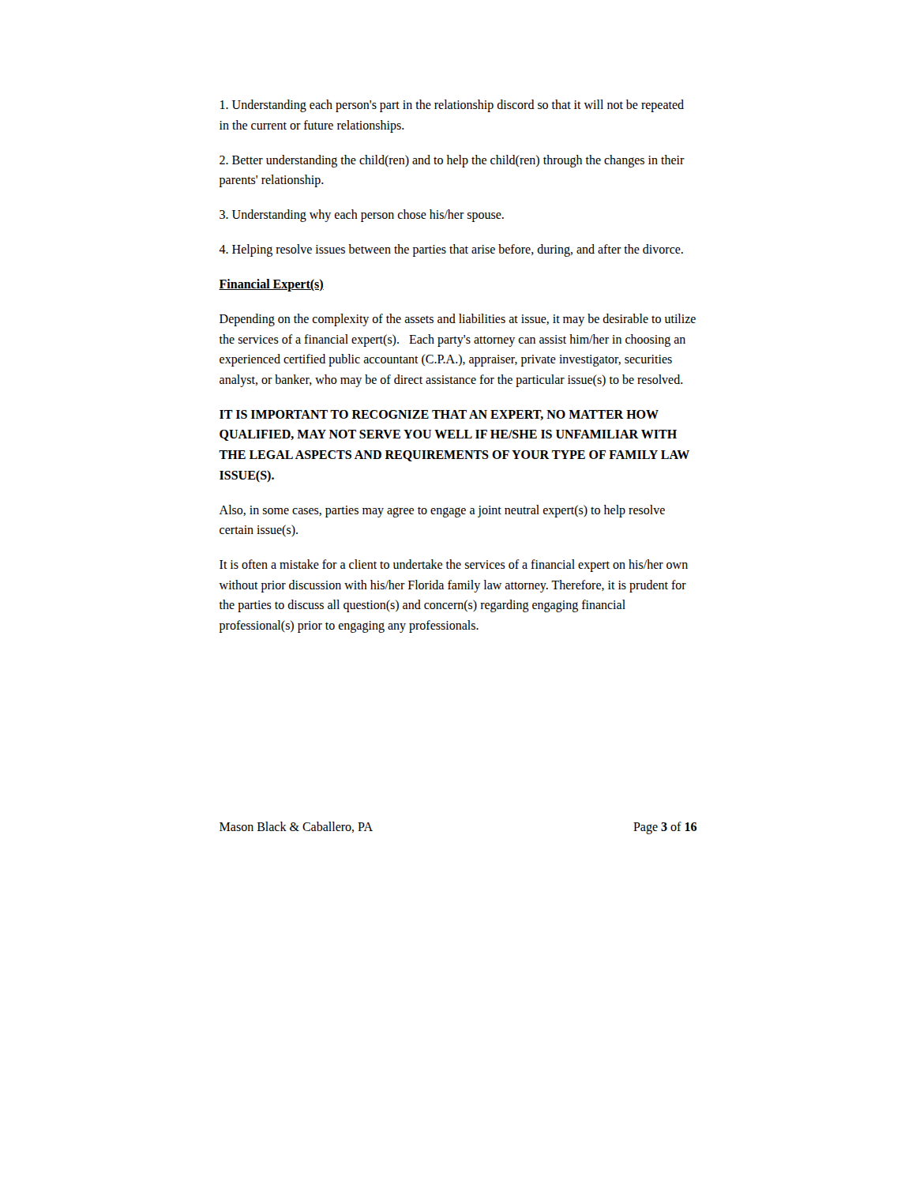1. Understanding each person's part in the relationship discord so that it will not be repeated in the current or future relationships.
2. Better understanding the child(ren) and to help the child(ren) through the changes in their parents' relationship.
3. Understanding why each person chose his/her spouse.
4. Helping resolve issues between the parties that arise before, during, and after the divorce.
Financial Expert(s)
Depending on the complexity of the assets and liabilities at issue, it may be desirable to utilize the services of a financial expert(s). Each party's attorney can assist him/her in choosing an experienced certified public accountant (C.P.A.), appraiser, private investigator, securities analyst, or banker, who may be of direct assistance for the particular issue(s) to be resolved.
It is important to recognize that an expert, no matter how qualified, may not serve you well if he/she is unfamiliar with the legal aspects and requirements of your type of family law issue(s).
Also, in some cases, parties may agree to engage a joint neutral expert(s) to help resolve certain issue(s).
It is often a mistake for a client to undertake the services of a financial expert on his/her own without prior discussion with his/her Florida family law attorney. Therefore, it is prudent for the parties to discuss all question(s) and concern(s) regarding engaging financial professional(s) prior to engaging any professionals.
Mason Black & Caballero, PA
Page 3 of 16